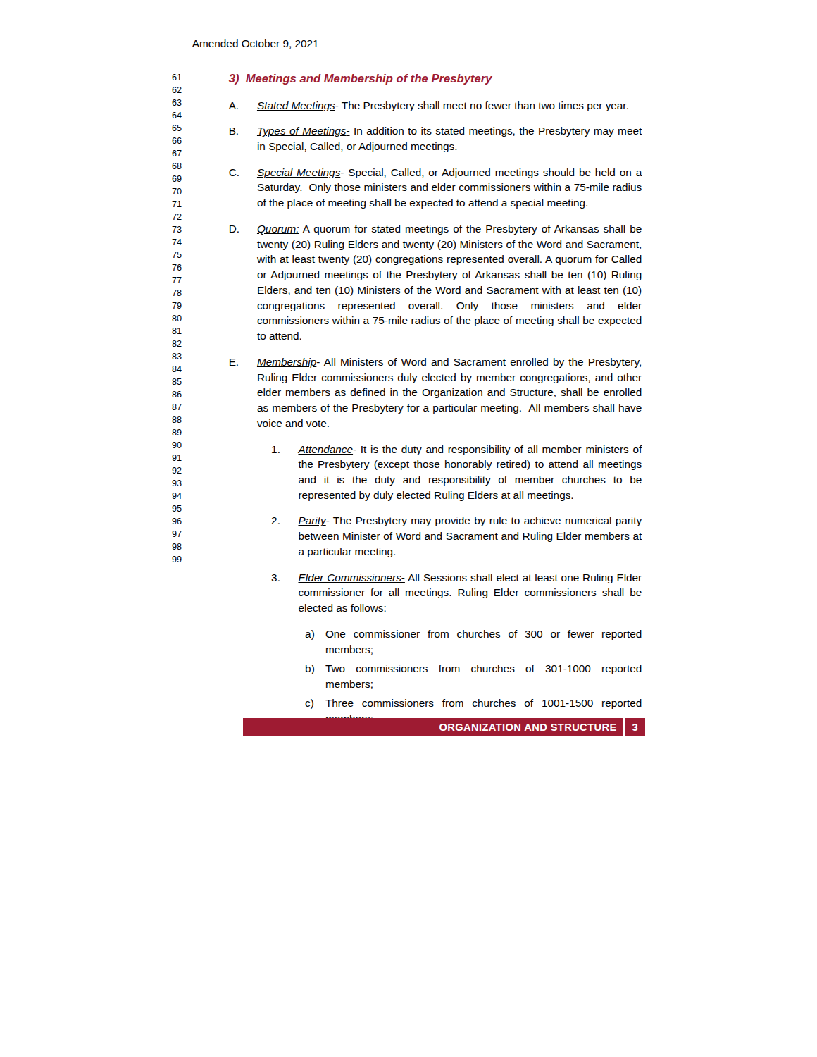Amended October 9, 2021
61
62
63
64
65
66
67
68
69
70
71
72
73
74
75
76
77
78
79
80
81
82
83
84
85
86
87
88
89
90
91
92
93
94
95
96
97
98
99
3) Meetings and Membership of the Presbytery
A.
Stated Meetings- The Presbytery shall meet no fewer than two times per year.
B.
Types of Meetings- In addition to its stated meetings, the Presbytery may meet in Special, Called, or Adjourned meetings.
C.
Special Meetings- Special, Called, or Adjourned meetings should be held on a Saturday. Only those ministers and elder commissioners within a 75-mile radius of the place of meeting shall be expected to attend a special meeting.
D.
Quorum: A quorum for stated meetings of the Presbytery of Arkansas shall be twenty (20) Ruling Elders and twenty (20) Ministers of the Word and Sacrament, with at least twenty (20) congregations represented overall. A quorum for Called or Adjourned meetings of the Presbytery of Arkansas shall be ten (10) Ruling Elders, and ten (10) Ministers of the Word and Sacrament with at least ten (10) congregations represented overall. Only those ministers and elder commissioners within a 75-mile radius of the place of meeting shall be expected to attend.
E.
Membership- All Ministers of Word and Sacrament enrolled by the Presbytery, Ruling Elder commissioners duly elected by member congregations, and other elder members as defined in the Organization and Structure, shall be enrolled as members of the Presbytery for a particular meeting. All members shall have voice and vote.
1.
Attendance- It is the duty and responsibility of all member ministers of the Presbytery (except those honorably retired) to attend all meetings and it is the duty and responsibility of member churches to be represented by duly elected Ruling Elders at all meetings.
2.
Parity- The Presbytery may provide by rule to achieve numerical parity between Minister of Word and Sacrament and Ruling Elder members at a particular meeting.
3.
Elder Commissioners- All Sessions shall elect at least one Ruling Elder commissioner for all meetings. Ruling Elder commissioners shall be elected as follows:
a)
One commissioner from churches of 300 or fewer reported members;
b)
Two commissioners from churches of 301-1000 reported members;
c)
Three commissioners from churches of 1001-1500 reported members;
ORGANIZATION AND STRUCTURE
3